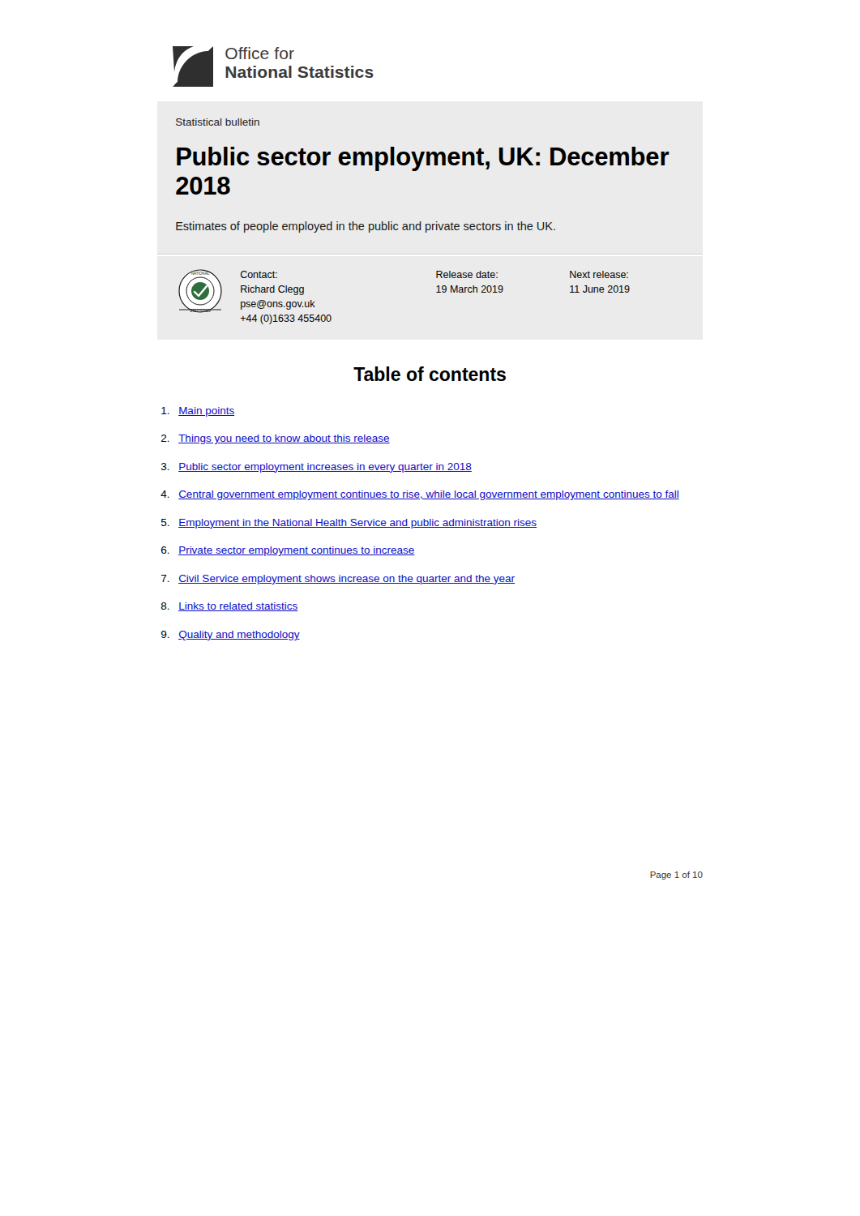Office for National Statistics
Statistical bulletin
Public sector employment, UK: December 2018
Estimates of people employed in the public and private sectors in the UK.
NATIONAL STATISTICS
Contact: Richard Clegg pse@ons.gov.uk +44 (0)1633 455400
Release date: 19 March 2019
Next release: 11 June 2019
Table of contents
Main points
Things you need to know about this release
Public sector employment increases in every quarter in 2018
Central government employment continues to rise, while local government employment continues to fall
Employment in the National Health Service and public administration rises
Private sector employment continues to increase
Civil Service employment shows increase on the quarter and the year
Links to related statistics
Quality and methodology
Page 1 of 10